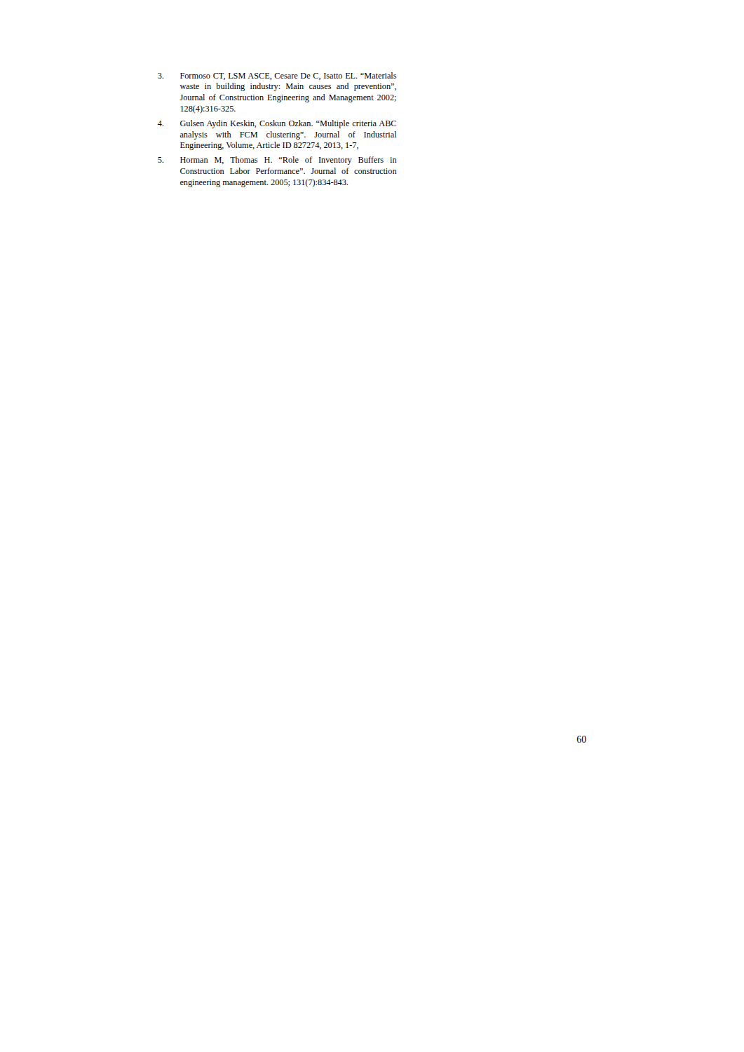3. Formoso CT, LSM ASCE, Cesare De C, Isatto EL. “Materials waste in building industry: Main causes and prevention”, Journal of Construction Engineering and Management 2002; 128(4):316-325.
4. Gulsen Aydin Keskin, Coskun Ozkan. “Multiple criteria ABC analysis with FCM clustering”. Journal of Industrial Engineering, Volume, Article ID 827274, 2013, 1-7,
5. Horman M, Thomas H. “Role of Inventory Buffers in Construction Labor Performance”. Journal of construction engineering management. 2005; 131(7):834-843.
60